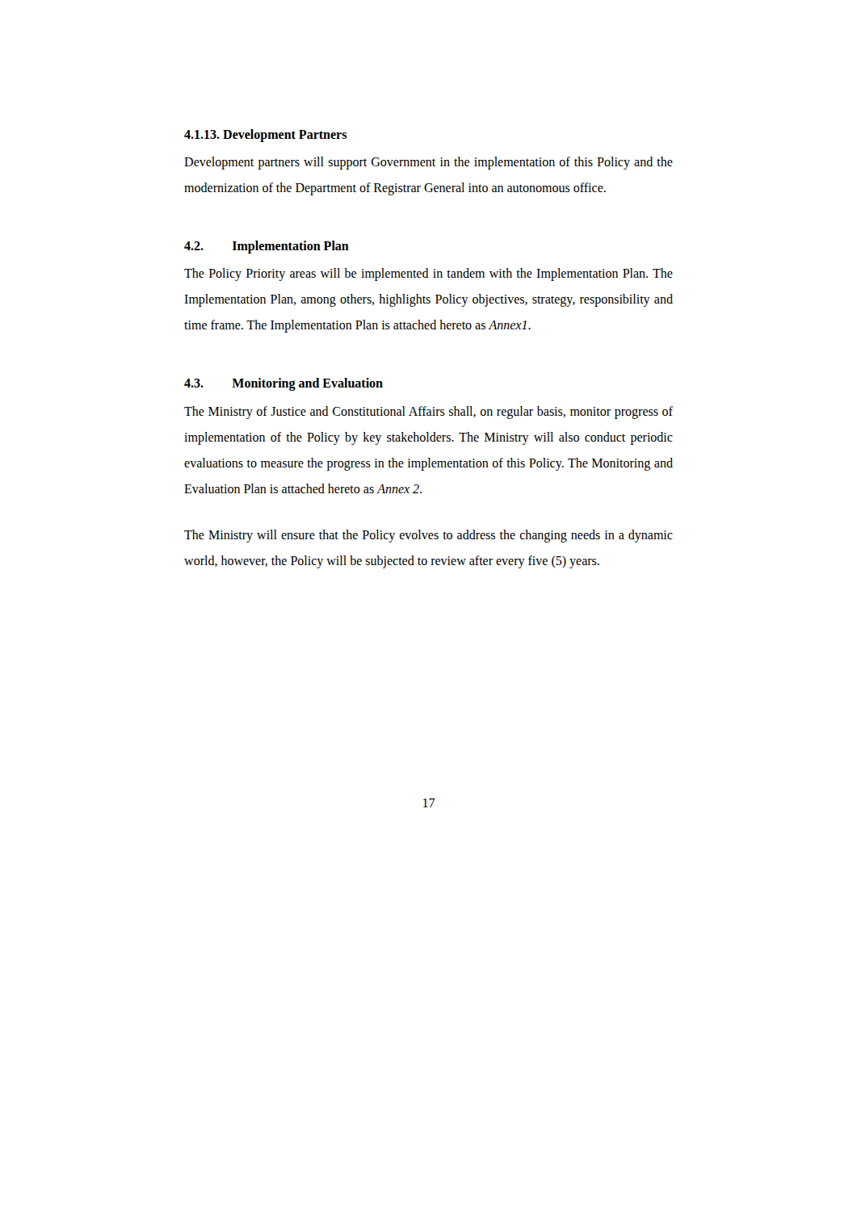4.1.13. Development Partners
Development partners will support Government in the implementation of this Policy and the modernization of the Department of Registrar General into an autonomous office.
4.2. Implementation Plan
The Policy Priority areas will be implemented in tandem with the Implementation Plan. The Implementation Plan, among others, highlights Policy objectives, strategy, responsibility and time frame. The Implementation Plan is attached hereto as Annex1.
4.3. Monitoring and Evaluation
The Ministry of Justice and Constitutional Affairs shall, on regular basis, monitor progress of implementation of the Policy by key stakeholders. The Ministry will also conduct periodic evaluations to measure the progress in the implementation of this Policy. The Monitoring and Evaluation Plan is attached hereto as Annex 2.
The Ministry will ensure that the Policy evolves to address the changing needs in a dynamic world, however, the Policy will be subjected to review after every five (5) years.
17